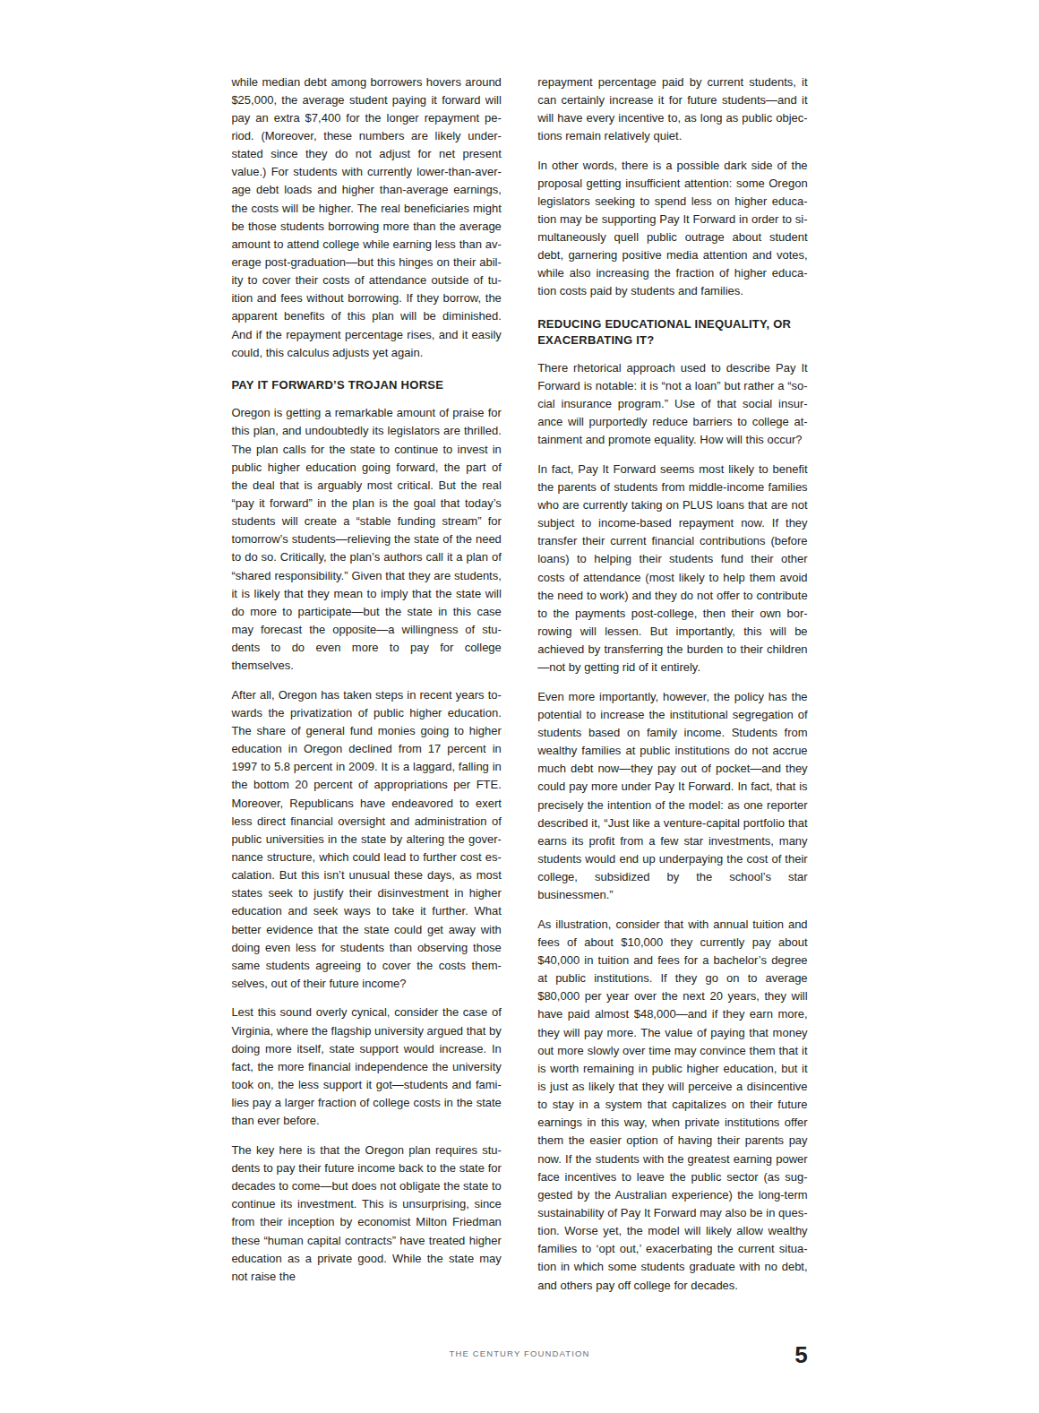while median debt among borrowers hovers around $25,000, the average student paying it forward will pay an extra $7,400 for the longer repayment period. (Moreover, these numbers are likely understated since they do not adjust for net present value.) For students with currently lower-than-average debt loads and higher than-average earnings, the costs will be higher. The real beneficiaries might be those students borrowing more than the average amount to attend college while earning less than average post-graduation—but this hinges on their ability to cover their costs of attendance outside of tuition and fees without borrowing. If they borrow, the apparent benefits of this plan will be diminished. And if the repayment percentage rises, and it easily could, this calculus adjusts yet again.
Pay It Forward’s Trojan Horse
Oregon is getting a remarkable amount of praise for this plan, and undoubtedly its legislators are thrilled. The plan calls for the state to continue to invest in public higher education going forward, the part of the deal that is arguably most critical. But the real “pay it forward” in the plan is the goal that today’s students will create a “stable funding stream” for tomorrow’s students—relieving the state of the need to do so. Critically, the plan’s authors call it a plan of “shared responsibility.” Given that they are students, it is likely that they mean to imply that the state will do more to participate—but the state in this case may forecast the opposite—a willingness of students to do even more to pay for college themselves.
After all, Oregon has taken steps in recent years towards the privatization of public higher education. The share of general fund monies going to higher education in Oregon declined from 17 percent in 1997 to 5.8 percent in 2009. It is a laggard, falling in the bottom 20 percent of appropriations per FTE. Moreover, Republicans have endeavored to exert less direct financial oversight and administration of public universities in the state by altering the governance structure, which could lead to further cost escalation. But this isn’t unusual these days, as most states seek to justify their disinvestment in higher education and seek ways to take it further. What better evidence that the state could get away with doing even less for students than observing those same students agreeing to cover the costs themselves, out of their future income?
Lest this sound overly cynical, consider the case of Virginia, where the flagship university argued that by doing more itself, state support would increase. In fact, the more financial independence the university took on, the less support it got—students and families pay a larger fraction of college costs in the state than ever before.
The key here is that the Oregon plan requires students to pay their future income back to the state for decades to come—but does not obligate the state to continue its investment. This is unsurprising, since from their inception by economist Milton Friedman these “human capital contracts” have treated higher education as a private good. While the state may not raise the
repayment percentage paid by current students, it can certainly increase it for future students—and it will have every incentive to, as long as public objections remain relatively quiet.
In other words, there is a possible dark side of the proposal getting insufficient attention: some Oregon legislators seeking to spend less on higher education may be supporting Pay It Forward in order to simultaneously quell public outrage about student debt, garnering positive media attention and votes, while also increasing the fraction of higher education costs paid by students and families.
Reducing Educational Inequality, or Exacerbating It?
There rhetorical approach used to describe Pay It Forward is notable: it is “not a loan” but rather a “social insurance program.” Use of that social insurance will purportedly reduce barriers to college attainment and promote equality. How will this occur?
In fact, Pay It Forward seems most likely to benefit the parents of students from middle-income families who are currently taking on PLUS loans that are not subject to income-based repayment now. If they transfer their current financial contributions (before loans) to helping their students fund their other costs of attendance (most likely to help them avoid the need to work) and they do not offer to contribute to the payments post-college, then their own borrowing will lessen. But importantly, this will be achieved by transferring the burden to their children—not by getting rid of it entirely.
Even more importantly, however, the policy has the potential to increase the institutional segregation of students based on family income. Students from wealthy families at public institutions do not accrue much debt now—they pay out of pocket—and they could pay more under Pay It Forward. In fact, that is precisely the intention of the model: as one reporter described it, “Just like a venture-capital portfolio that earns its profit from a few star investments, many students would end up underpaying the cost of their college, subsidized by the school’s star businessmen.”
As illustration, consider that with annual tuition and fees of about $10,000 they currently pay about $40,000 in tuition and fees for a bachelor’s degree at public institutions. If they go on to average $80,000 per year over the next 20 years, they will have paid almost $48,000—and if they earn more, they will pay more. The value of paying that money out more slowly over time may convince them that it is worth remaining in public higher education, but it is just as likely that they will perceive a disincentive to stay in a system that capitalizes on their future earnings in this way, when private institutions offer them the easier option of having their parents pay now. If the students with the greatest earning power face incentives to leave the public sector (as suggested by the Australian experience) the long-term sustainability of Pay It Forward may also be in question. Worse yet, the model will likely allow wealthy families to ‘opt out,’ exacerbating the current situation in which some students graduate with no debt, and others pay off college for decades.
The Century Foundation
5